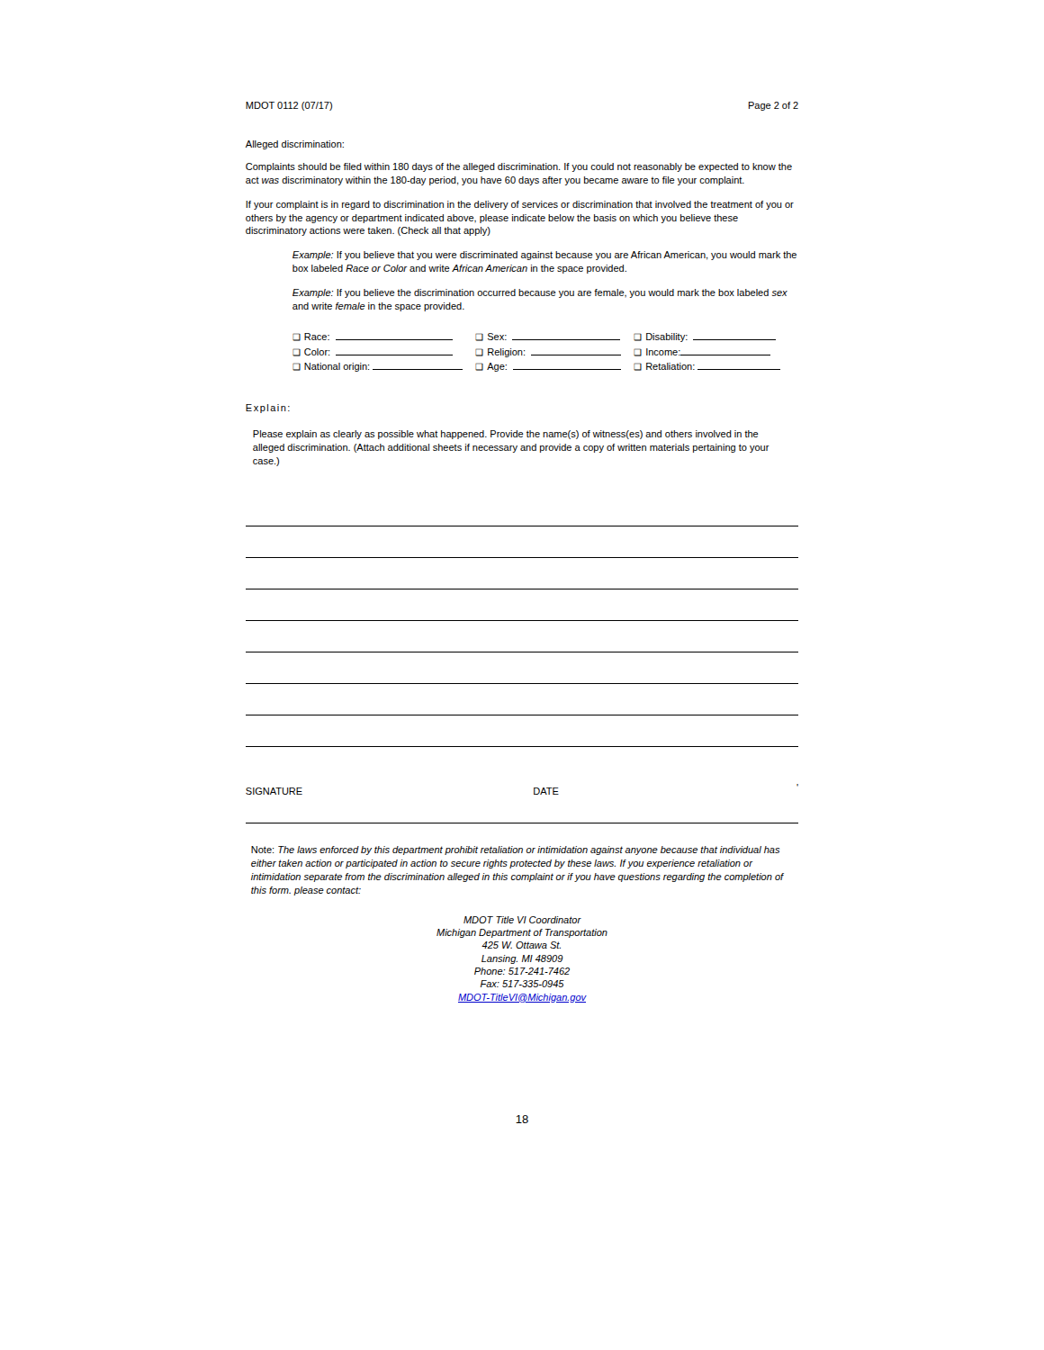MDOT 0112 (07/17)
Page 2 of 2
Alleged discrimination:
Complaints should be filed within 180 days of the alleged discrimination. If you could not reasonably be expected to know the act was discriminatory within the 180-day period, you have 60 days after you became aware to file your complaint.
If your complaint is in regard to discrimination in the delivery of services or discrimination that involved the treatment of you or others by the agency or department indicated above, please indicate below the basis on which you believe these discriminatory actions were taken. (Check all that apply)
Example: If you believe that you were discriminated against because you are African American, you would mark the box labeled Race or Color and write African American in the space provided.
Example: If you believe the discrimination occurred because you are female, you would mark the box labeled sex and write female in the space provided.
| ❑ Race: | ❑ Sex: | ❑ Disability: |
| ❑ Color: | ❑ Religion: | ❑ Income: |
| ❑ National origin: | ❑ Age: | ❑ Retaliation: |
Explain:
Please explain as clearly as possible what happened. Provide the name(s) of witness(es) and others involved in the alleged discrimination. (Attach additional sheets if necessary and provide a copy of written materials pertaining to your case.)
SIGNATURE
DATE '
Note: The laws enforced by this department prohibit retaliation or intimidation against anyone because that individual has either taken action or participated in action to secure rights protected by these laws. If you experience retaliation or intimidation separate from the discrimination alleged in this complaint or if you have questions regarding the completion of this form. please contact:
MDOT Title VI Coordinator
Michigan Department of Transportation
425 W. Ottawa St.
Lansing. MI 48909
Phone: 517-241-7462
Fax: 517-335-0945
MDOT-TitleVI@Michigan.gov
18